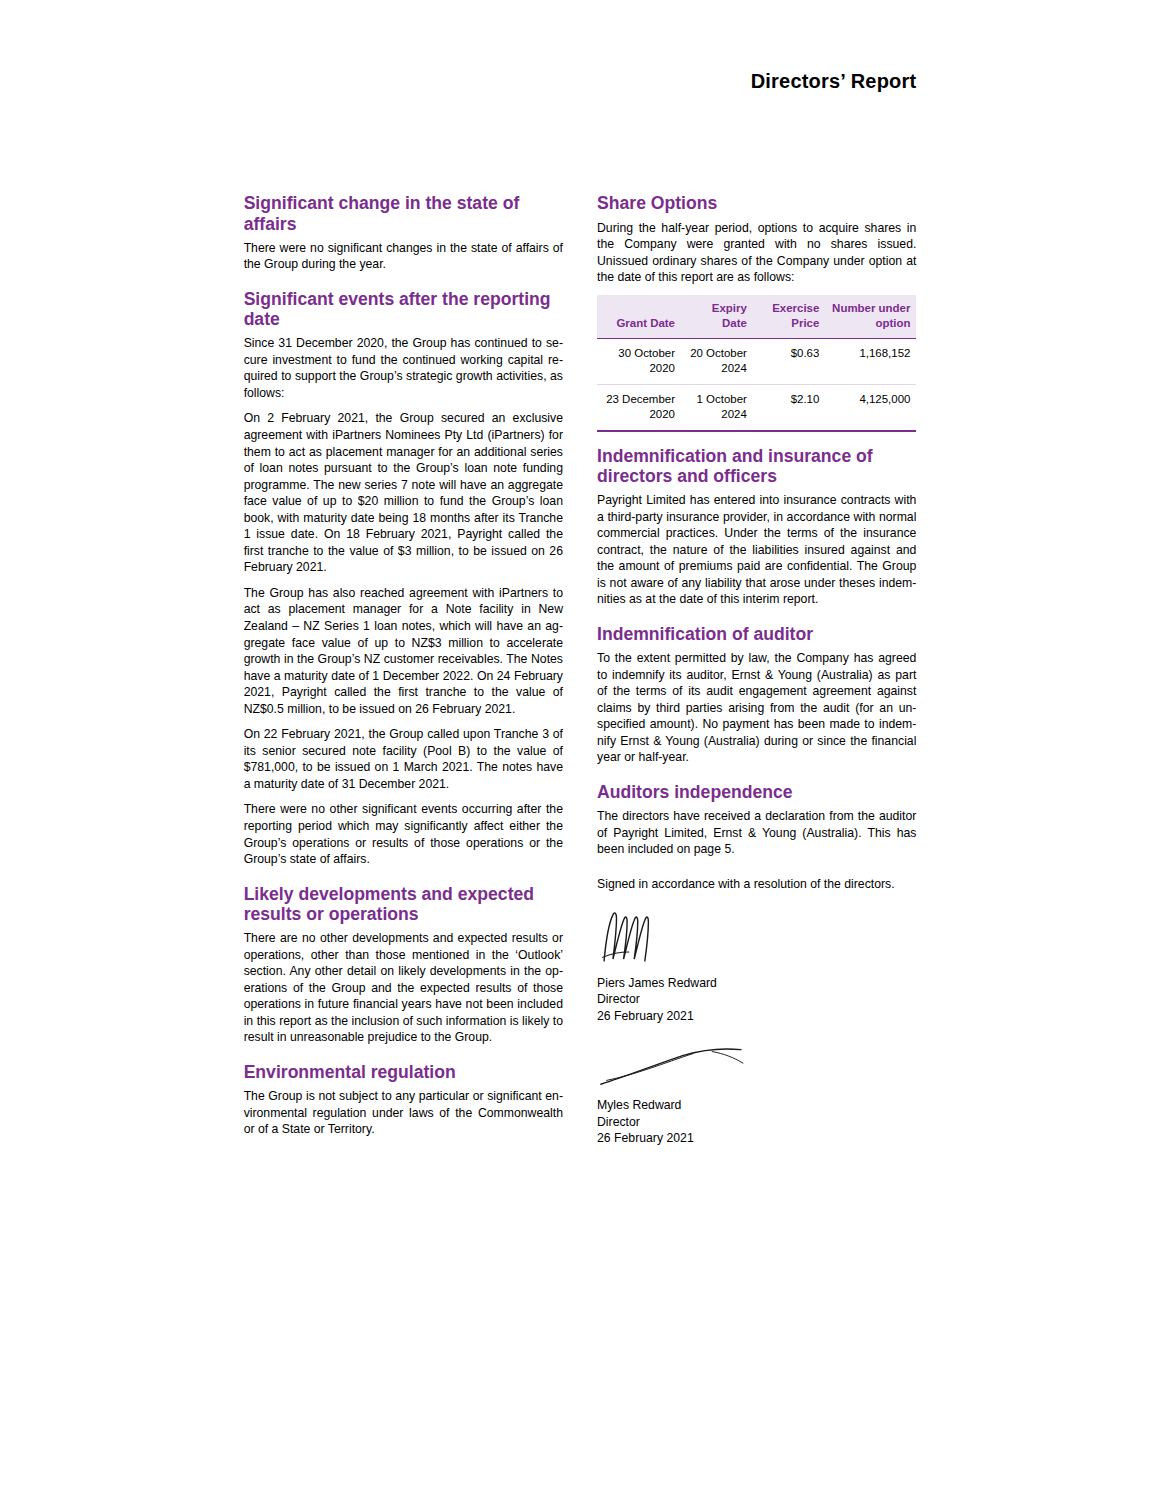Directors’ Report
Significant change in the state of affairs
There were no significant changes in the state of affairs of the Group during the year.
Significant events after the reporting date
Since 31 December 2020, the Group has continued to secure investment to fund the continued working capital required to support the Group’s strategic growth activities, as follows:
On 2 February 2021, the Group secured an exclusive agreement with iPartners Nominees Pty Ltd (iPartners) for them to act as placement manager for an additional series of loan notes pursuant to the Group’s loan note funding programme. The new series 7 note will have an aggregate face value of up to $20 million to fund the Group’s loan book, with maturity date being 18 months after its Tranche 1 issue date. On 18 February 2021, Payright called the first tranche to the value of $3 million, to be issued on 26 February 2021.
The Group has also reached agreement with iPartners to act as placement manager for a Note facility in New Zealand – NZ Series 1 loan notes, which will have an aggregate face value of up to NZ$3 million to accelerate growth in the Group’s NZ customer receivables. The Notes have a maturity date of 1 December 2022. On 24 February 2021, Payright called the first tranche to the value of NZ$0.5 million, to be issued on 26 February 2021.
On 22 February 2021, the Group called upon Tranche 3 of its senior secured note facility (Pool B) to the value of $781,000, to be issued on 1 March 2021. The notes have a maturity date of 31 December 2021.
There were no other significant events occurring after the reporting period which may significantly affect either the Group’s operations or results of those operations or the Group’s state of affairs.
Likely developments and expected results or operations
There are no other developments and expected results or operations, other than those mentioned in the ‘Outlook’ section. Any other detail on likely developments in the operations of the Group and the expected results of those operations in future financial years have not been included in this report as the inclusion of such information is likely to result in unreasonable prejudice to the Group.
Environmental regulation
The Group is not subject to any particular or significant environmental regulation under laws of the Commonwealth or of a State or Territory.
Share Options
During the half-year period, options to acquire shares in the Company were granted with no shares issued. Unissued ordinary shares of the Company under option at the date of this report are as follows:
| Grant Date | Expiry Date | Exercise Price | Number under option |
| --- | --- | --- | --- |
| 30 October 2020 | 20 October 2024 | $0.63 | 1,168,152 |
| 23 December 2020 | 1 October 2024 | $2.10 | 4,125,000 |
Indemnification and insurance of directors and officers
Payright Limited has entered into insurance contracts with a third-party insurance provider, in accordance with normal commercial practices. Under the terms of the insurance contract, the nature of the liabilities insured against and the amount of premiums paid are confidential. The Group is not aware of any liability that arose under theses indemnities as at the date of this interim report.
Indemnification of auditor
To the extent permitted by law, the Company has agreed to indemnify its auditor, Ernst & Young (Australia) as part of the terms of its audit engagement agreement against claims by third parties arising from the audit (for an unspecified amount). No payment has been made to indemnify Ernst & Young (Australia) during or since the financial year or half-year.
Auditors independence
The directors have received a declaration from the auditor of Payright Limited, Ernst & Young (Australia). This has been included on page 5.
Signed in accordance with a resolution of the directors.
Piers James Redward
Director
26 February 2021
Myles Redward
Director
26 February 2021